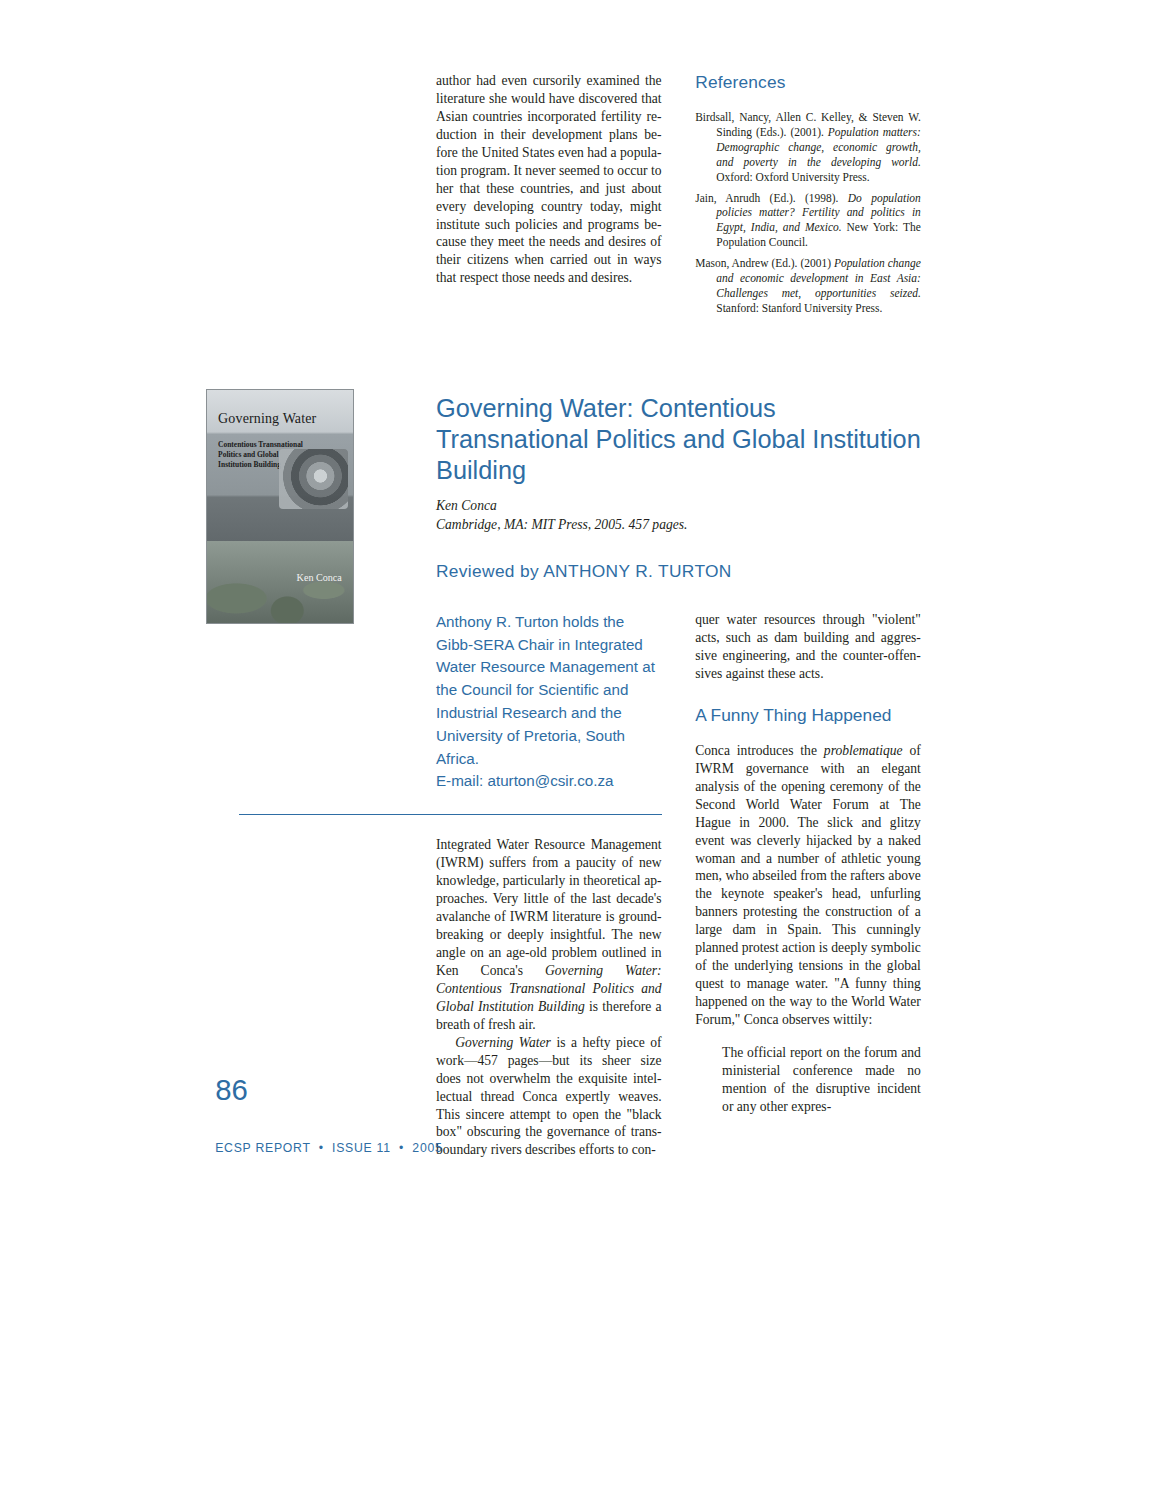author had even cursorily examined the literature she would have discovered that Asian countries incorporated fertility reduction in their development plans before the United States even had a population program. It never seemed to occur to her that these countries, and just about every developing country today, might institute such policies and programs because they meet the needs and desires of their citizens when carried out in ways that respect those needs and desires.
References
Birdsall, Nancy, Allen C. Kelley, & Steven W. Sinding (Eds.). (2001). Population matters: Demographic change, economic growth, and poverty in the developing world. Oxford: Oxford University Press.
Jain, Anrudh (Ed.). (1998). Do population policies matter? Fertility and politics in Egypt, India, and Mexico. New York: The Population Council.
Mason, Andrew (Ed.). (2001) Population change and economic development in East Asia: Challenges met, opportunities seized. Stanford: Stanford University Press.
Governing Water: Contentious Transnational Politics and Global Institution Building
Ken Conca
Cambridge, MA: MIT Press, 2005. 457 pages.
Reviewed by ANTHONY R. TURTON
Anthony R. Turton holds the Gibb-SERA Chair in Integrated Water Resource Management at the Council for Scientific and Industrial Research and the University of Pretoria, South Africa.
E-mail: aturton@csir.co.za
Integrated Water Resource Management (IWRM) suffers from a paucity of new knowledge, particularly in theoretical approaches. Very little of the last decade's avalanche of IWRM literature is groundbreaking or deeply insightful. The new angle on an age-old problem outlined in Ken Conca's Governing Water: Contentious Transnational Politics and Global Institution Building is therefore a breath of fresh air.
Governing Water is a hefty piece of work—457 pages—but its sheer size does not overwhelm the exquisite intellectual thread Conca expertly weaves. This sincere attempt to open the "black box" obscuring the governance of transboundary rivers describes efforts to con-
quer water resources through "violent" acts, such as dam building and aggressive engineering, and the counter-offensives against these acts.
A Funny Thing Happened
Conca introduces the problematique of IWRM governance with an elegant analysis of the opening ceremony of the Second World Water Forum at The Hague in 2000. The slick and glitzy event was cleverly hijacked by a naked woman and a number of athletic young men, who abseiled from the rafters above the keynote speaker's head, unfurling banners protesting the construction of a large dam in Spain. This cunningly planned protest action is deeply symbolic of the underlying tensions in the global quest to manage water. "A funny thing happened on the way to the World Water Forum," Conca observes wittily:
The official report on the forum and ministerial conference made no mention of the disruptive incident or any other expres-
Governing Water
Contentious Transnational
Politics and Global
Institution Building
Ken Conca
86
ECSP REPORT • ISSUE 11 • 2005